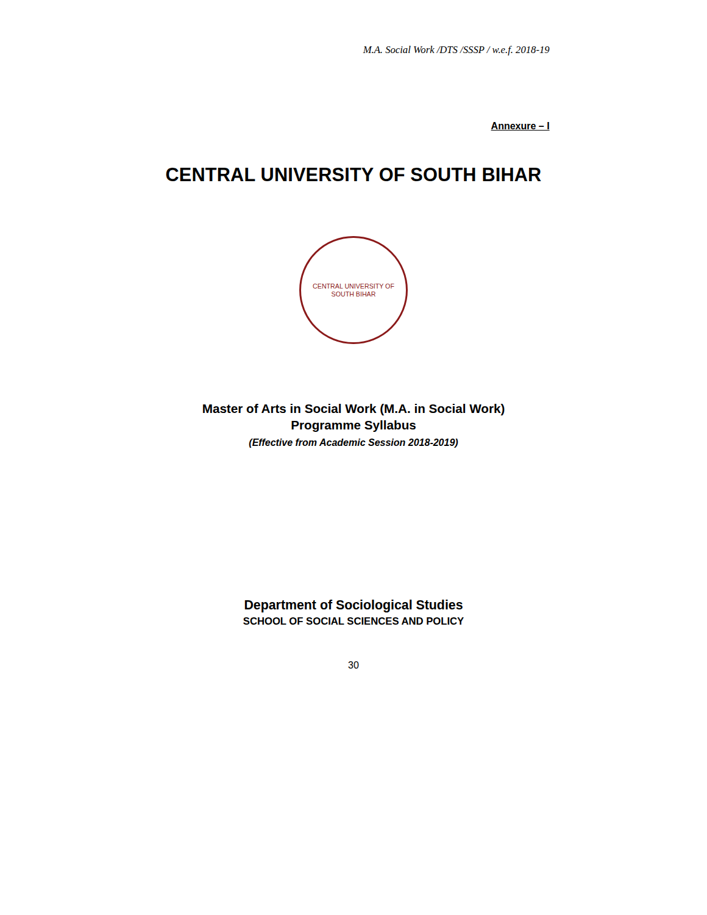M.A. Social Work /DTS /SSSP / w.e.f. 2018-19
Annexure – I
CENTRAL UNIVERSITY OF SOUTH BIHAR
CENTRAL UNIVERSITY OF SOUTH BIHAR
Master of Arts in Social Work (M.A. in Social Work)
Programme Syllabus
(Effective from Academic Session 2018-2019)
Department of Sociological Studies
SCHOOL OF SOCIAL SCIENCES AND POLICY
30